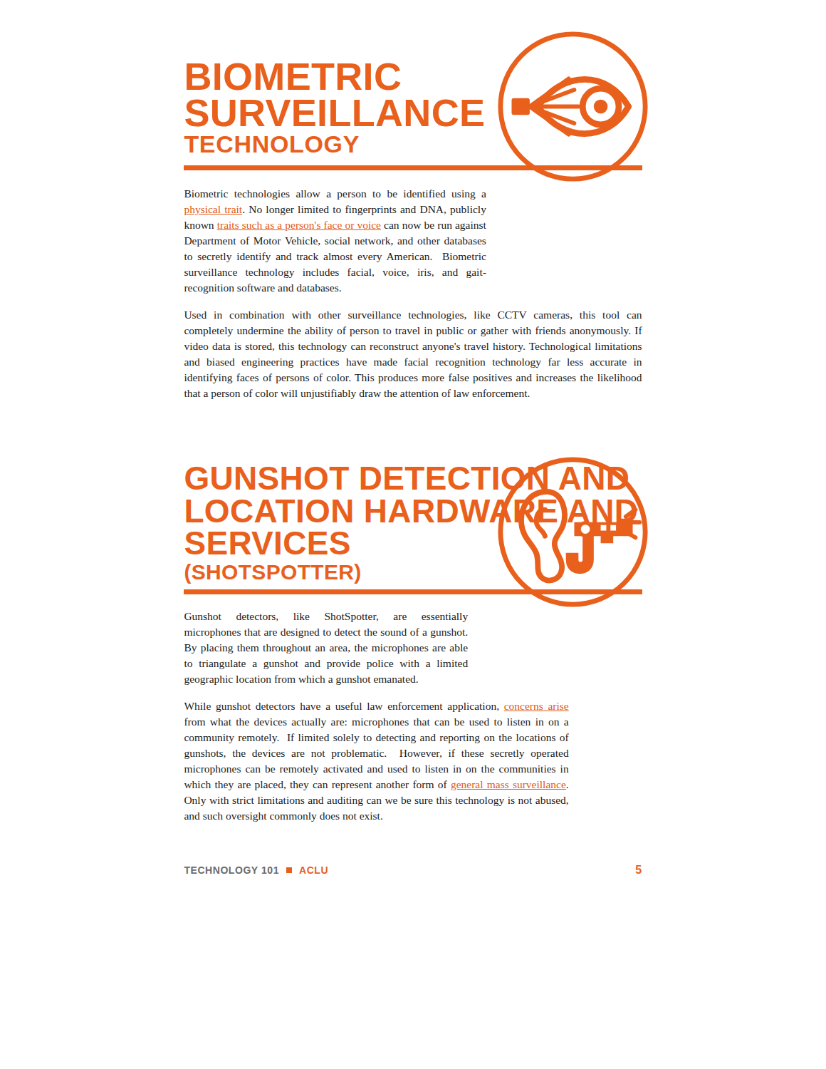Biometric Surveillance Technology
Biometric technologies allow a person to be identified using a physical trait. No longer limited to fingerprints and DNA, publicly known traits such as a person's face or voice can now be run against Department of Motor Vehicle, social network, and other databases to secretly identify and track almost every American. Biometric surveillance technology includes facial, voice, iris, and gait-recognition software and databases.
Used in combination with other surveillance technologies, like CCTV cameras, this tool can completely undermine the ability of person to travel in public or gather with friends anonymously. If video data is stored, this technology can reconstruct anyone's travel history. Technological limitations and biased engineering practices have made facial recognition technology far less accurate in identifying faces of persons of color. This produces more false positives and increases the likelihood that a person of color will unjustifiably draw the attention of law enforcement.
Gunshot Detection and Location Hardware and Services (ShotSpotter)
Gunshot detectors, like ShotSpotter, are essentially microphones that are designed to detect the sound of a gunshot. By placing them throughout an area, the microphones are able to triangulate a gunshot and provide police with a limited geographic location from which a gunshot emanated.
While gunshot detectors have a useful law enforcement application, concerns arise from what the devices actually are: microphones that can be used to listen in on a community remotely. If limited solely to detecting and reporting on the locations of gunshots, the devices are not problematic. However, if these secretly operated microphones can be remotely activated and used to listen in on the communities in which they are placed, they can represent another form of general mass surveillance. Only with strict limitations and auditing can we be sure this technology is not abused, and such oversight commonly does not exist.
TECHNOLOGY 101 ACLU
5